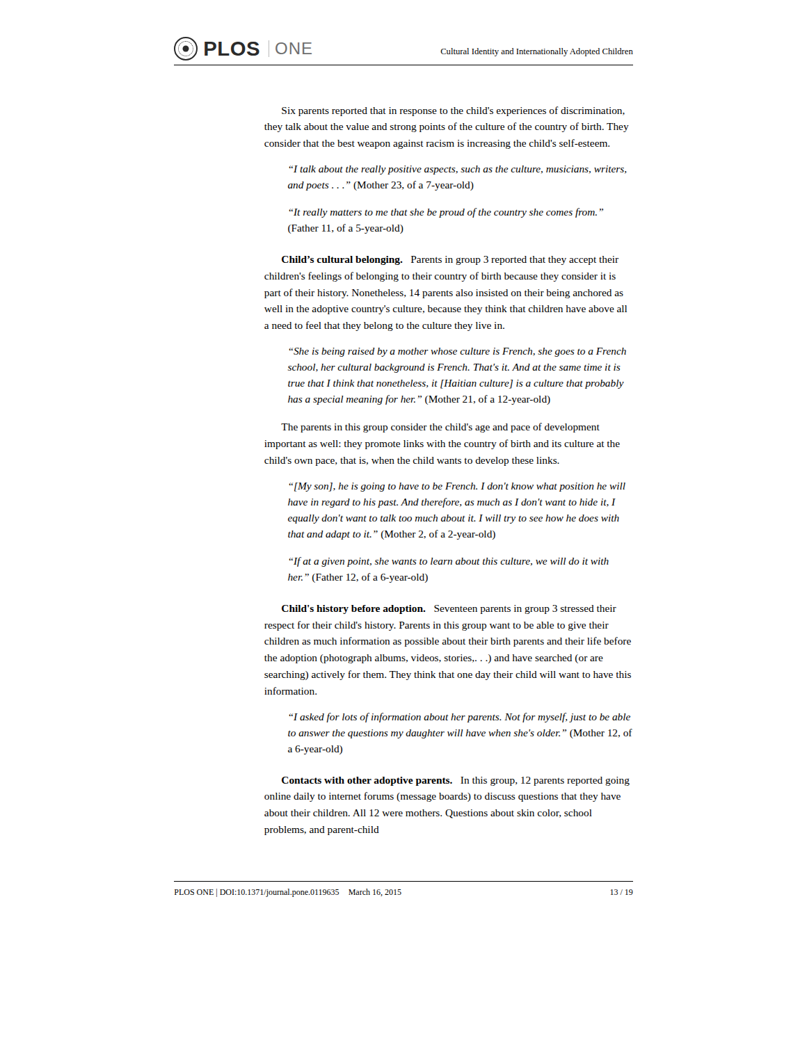PLOS
ONE
Cultural Identity and Internationally Adopted Children
Six parents reported that in response to the child's experiences of discrimination, they talk about the value and strong points of the culture of the country of birth. They consider that the best weapon against racism is increasing the child's self-esteem.
“I talk about the really positive aspects, such as the culture, musicians, writers, and poets . . .” (Mother 23, of a 7-year-old)
“It really matters to me that she be proud of the country she comes from.” (Father 11, of a 5-year-old)
Child’s cultural belonging. Parents in group 3 reported that they accept their children's feelings of belonging to their country of birth because they consider it is part of their history. Nonetheless, 14 parents also insisted on their being anchored as well in the adoptive country's culture, because they think that children have above all a need to feel that they belong to the culture they live in.
“She is being raised by a mother whose culture is French, she goes to a French school, her cultural background is French. That's it. And at the same time it is true that I think that nonetheless, it [Haitian culture] is a culture that probably has a special meaning for her.” (Mother 21, of a 12-year-old)
The parents in this group consider the child's age and pace of development important as well: they promote links with the country of birth and its culture at the child's own pace, that is, when the child wants to develop these links.
“[My son], he is going to have to be French. I don't know what position he will have in regard to his past. And therefore, as much as I don't want to hide it, I equally don't want to talk too much about it. I will try to see how he does with that and adapt to it.” (Mother 2, of a 2-year-old)
“If at a given point, she wants to learn about this culture, we will do it with her.” (Father 12, of a 6-year-old)
Child's history before adoption. Seventeen parents in group 3 stressed their respect for their child's history. Parents in this group want to be able to give their children as much information as possible about their birth parents and their life before the adoption (photograph albums, videos, stories,. . .) and have searched (or are searching) actively for them. They think that one day their child will want to have this information.
“I asked for lots of information about her parents. Not for myself, just to be able to answer the questions my daughter will have when she's older.” (Mother 12, of a 6-year-old)
Contacts with other adoptive parents. In this group, 12 parents reported going online daily to internet forums (message boards) to discuss questions that they have about their children. All 12 were mothers. Questions about skin color, school problems, and parent-child
PLOS ONE | DOI:10.1371/journal.pone.0119635 March 16, 2015
13 / 19